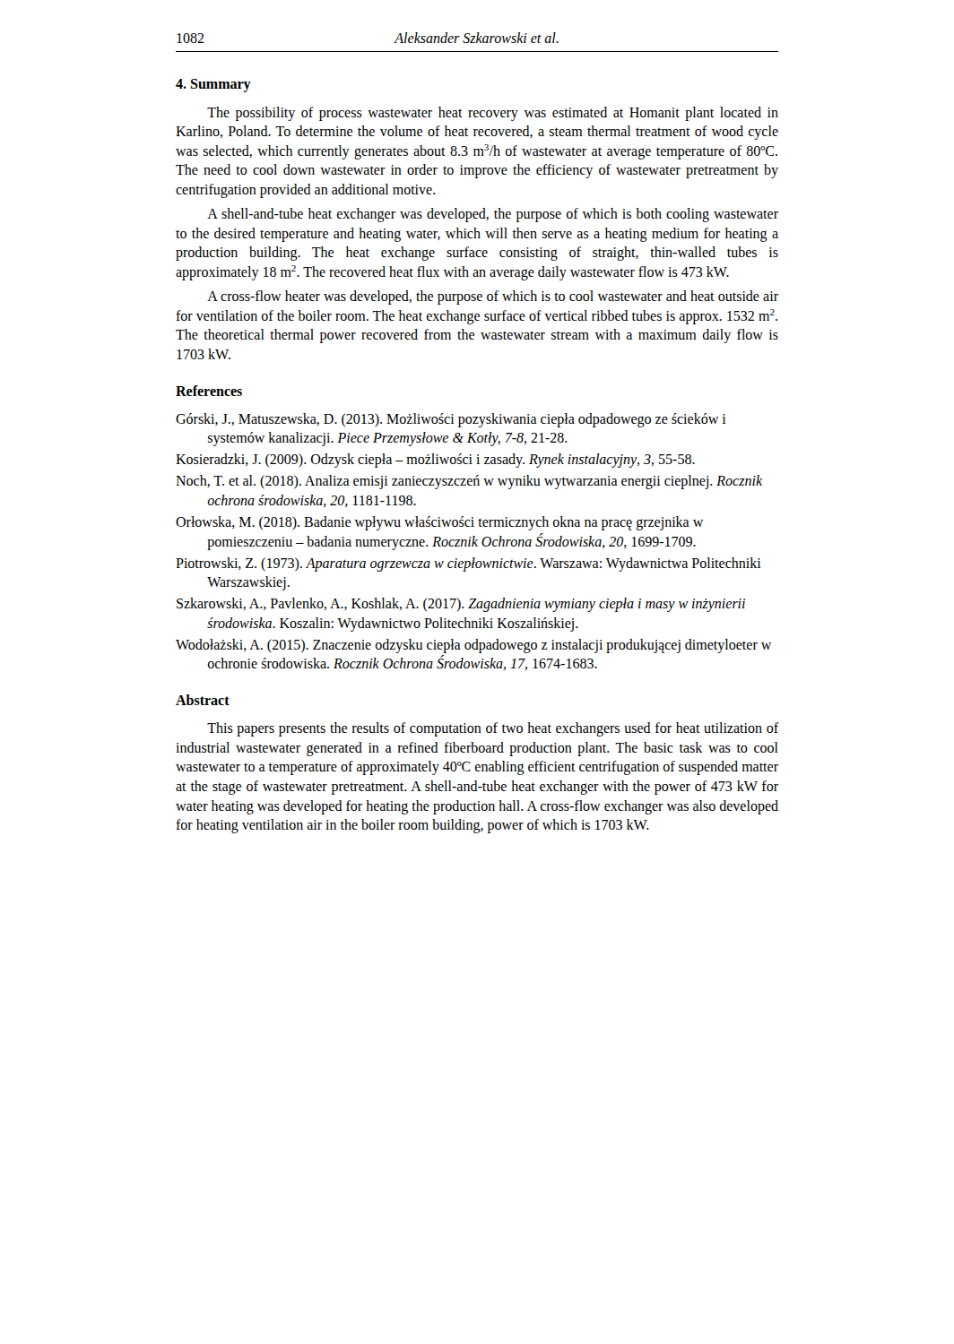1082 Aleksander Szkarowski et al.
4. Summary
The possibility of process wastewater heat recovery was estimated at Homanit plant located in Karlino, Poland. To determine the volume of heat recovered, a steam thermal treatment of wood cycle was selected, which currently generates about 8.3 m3/h of wastewater at average temperature of 80ºC. The need to cool down wastewater in order to improve the efficiency of wastewater pretreatment by centrifugation provided an additional motive.
A shell-and-tube heat exchanger was developed, the purpose of which is both cooling wastewater to the desired temperature and heating water, which will then serve as a heating medium for heating a production building. The heat exchange surface consisting of straight, thin-walled tubes is approximately 18 m2. The recovered heat flux with an average daily wastewater flow is 473 kW.
A cross-flow heater was developed, the purpose of which is to cool wastewater and heat outside air for ventilation of the boiler room. The heat exchange surface of vertical ribbed tubes is approx. 1532 m2. The theoretical thermal power recovered from the wastewater stream with a maximum daily flow is 1703 kW.
References
Górski, J., Matuszewska, D. (2013). Możliwości pozyskiwania ciepła odpadowego ze ścieków i systemów kanalizacji. Piece Przemysłowe & Kotły, 7-8, 21-28.
Kosieradzki, J. (2009). Odzysk ciepła – możliwości i zasady. Rynek instalacyjny, 3, 55-58.
Noch, T. et al. (2018). Analiza emisji zanieczyszczeń w wyniku wytwarzania energii cieplnej. Rocznik ochrona środowiska, 20, 1181-1198.
Orłowska, M. (2018). Badanie wpływu właściwości termicznych okna na pracę grzejnika w pomieszczeniu – badania numeryczne. Rocznik Ochrona Środowiska, 20, 1699-1709.
Piotrowski, Z. (1973). Aparatura ogrzewcza w ciepłownictwie. Warszawa: Wydawnictwa Politechniki Warszawskiej.
Szkarowski, A., Pavlenko, A., Koshlak, A. (2017). Zagadnienia wymiany ciepła i masy w inżynierii środowiska. Koszalin: Wydawnictwo Politechniki Koszalińskiej.
Wodołażski, A. (2015). Znaczenie odzysku ciepła odpadowego z instalacji produkującej dimetyloeter w ochronie środowiska. Rocznik Ochrona Środowiska, 17, 1674-1683.
Abstract
This papers presents the results of computation of two heat exchangers used for heat utilization of industrial wastewater generated in a refined fiberboard production plant. The basic task was to cool wastewater to a temperature of approximately 40ºC enabling efficient centrifugation of suspended matter at the stage of wastewater pretreatment. A shell-and-tube heat exchanger with the power of 473 kW for water heating was developed for heating the production hall. A cross-flow exchanger was also developed for heating ventilation air in the boiler room building, power of which is 1703 kW.